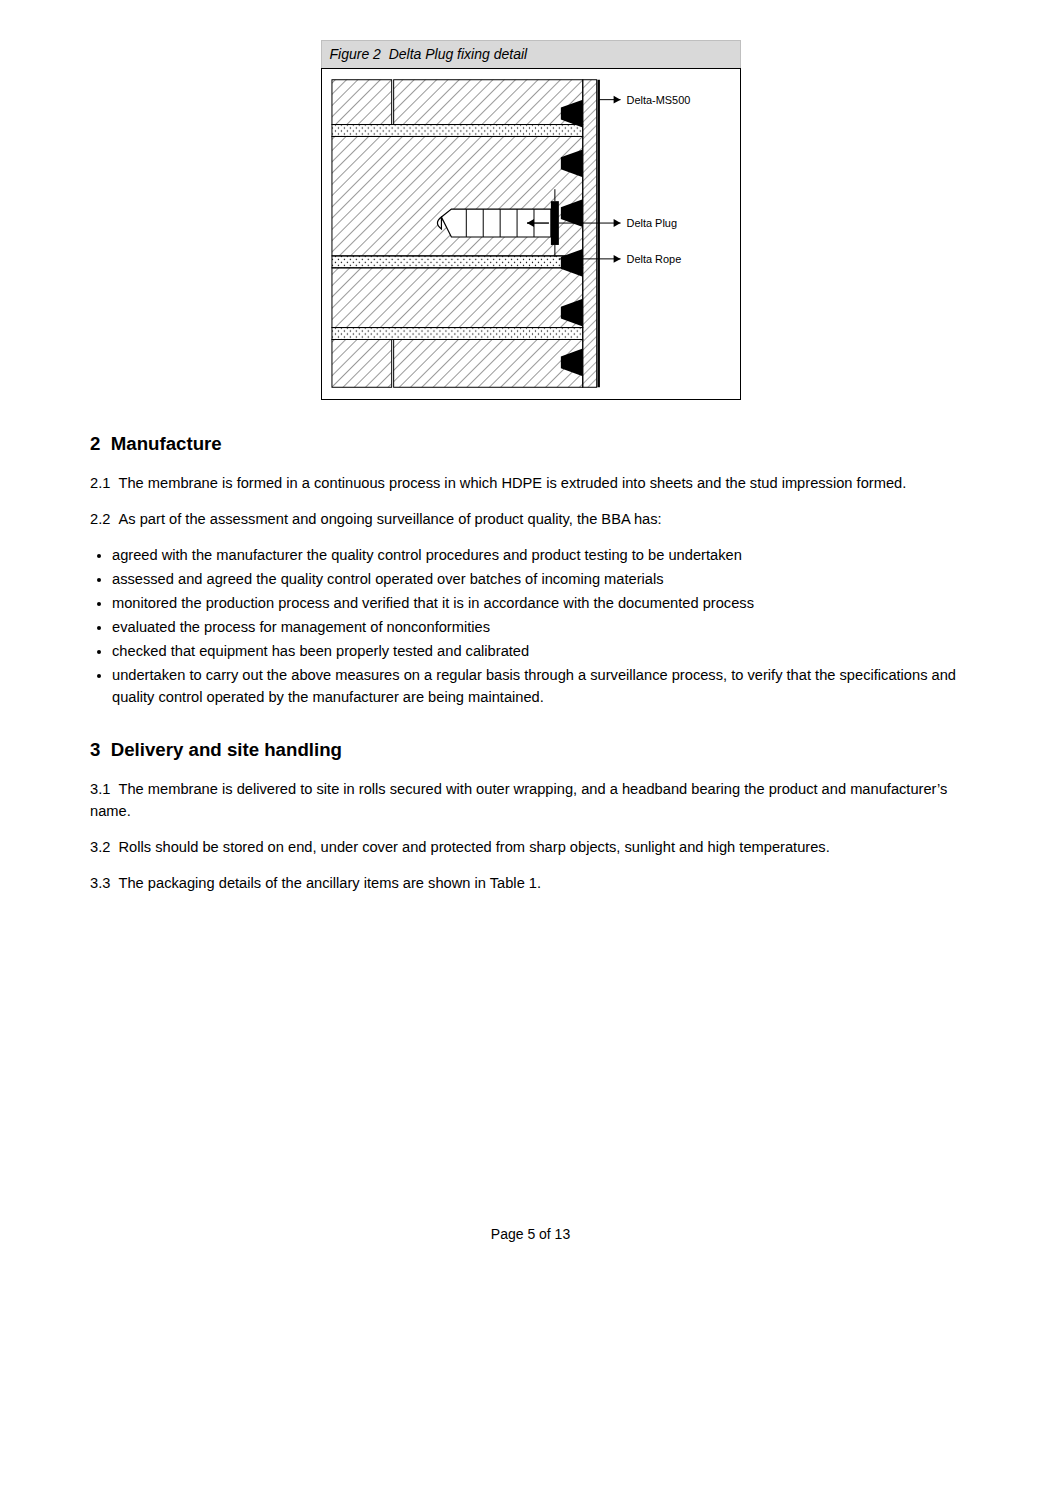Figure 2 Delta Plug fixing detail
Delta-MS500 Delta Plug Delta Rope
2 Manufacture
2.1 The membrane is formed in a continuous process in which HDPE is extruded into sheets and the stud impression formed.
2.2 As part of the assessment and ongoing surveillance of product quality, the BBA has:
agreed with the manufacturer the quality control procedures and product testing to be undertaken
assessed and agreed the quality control operated over batches of incoming materials
monitored the production process and verified that it is in accordance with the documented process
evaluated the process for management of nonconformities
checked that equipment has been properly tested and calibrated
undertaken to carry out the above measures on a regular basis through a surveillance process, to verify that the specifications and quality control operated by the manufacturer are being maintained.
3 Delivery and site handling
3.1 The membrane is delivered to site in rolls secured with outer wrapping, and a headband bearing the product and manufacturer’s name.
3.2 Rolls should be stored on end, under cover and protected from sharp objects, sunlight and high temperatures.
3.3 The packaging details of the ancillary items are shown in Table 1.
Page 5 of 13